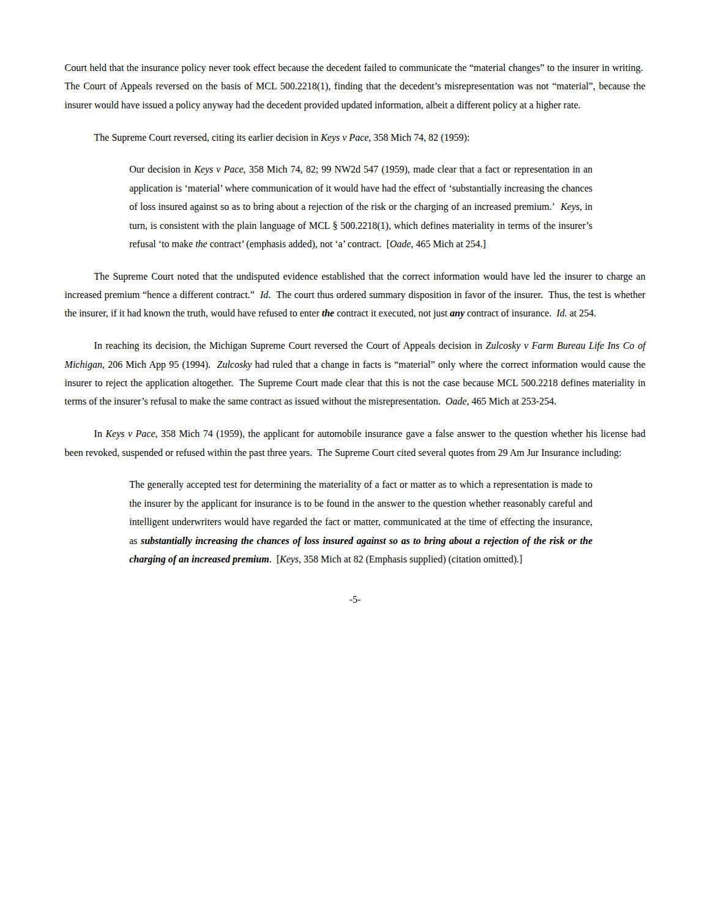Court held that the insurance policy never took effect because the decedent failed to communicate the “material changes” to the insurer in writing. The Court of Appeals reversed on the basis of MCL 500.2218(1), finding that the decedent’s misrepresentation was not “material”, because the insurer would have issued a policy anyway had the decedent provided updated information, albeit a different policy at a higher rate.
The Supreme Court reversed, citing its earlier decision in Keys v Pace, 358 Mich 74, 82 (1959):
Our decision in Keys v Pace, 358 Mich 74, 82; 99 NW2d 547 (1959), made clear that a fact or representation in an application is ‘material’ where communication of it would have had the effect of ‘substantially increasing the chances of loss insured against so as to bring about a rejection of the risk or the charging of an increased premium.’ Keys, in turn, is consistent with the plain language of MCL § 500.2218(1), which defines materiality in terms of the insurer’s refusal ‘to make the contract’ (emphasis added), not ‘a’ contract. [Oade, 465 Mich at 254.]
The Supreme Court noted that the undisputed evidence established that the correct information would have led the insurer to charge an increased premium “hence a different contract.” Id. The court thus ordered summary disposition in favor of the insurer. Thus, the test is whether the insurer, if it had known the truth, would have refused to enter the contract it executed, not just any contract of insurance. Id. at 254.
In reaching its decision, the Michigan Supreme Court reversed the Court of Appeals decision in Zulcosky v Farm Bureau Life Ins Co of Michigan, 206 Mich App 95 (1994). Zulcosky had ruled that a change in facts is “material” only where the correct information would cause the insurer to reject the application altogether. The Supreme Court made clear that this is not the case because MCL 500.2218 defines materiality in terms of the insurer’s refusal to make the same contract as issued without the misrepresentation. Oade, 465 Mich at 253-254.
In Keys v Pace, 358 Mich 74 (1959), the applicant for automobile insurance gave a false answer to the question whether his license had been revoked, suspended or refused within the past three years. The Supreme Court cited several quotes from 29 Am Jur Insurance including:
The generally accepted test for determining the materiality of a fact or matter as to which a representation is made to the insurer by the applicant for insurance is to be found in the answer to the question whether reasonably careful and intelligent underwriters would have regarded the fact or matter, communicated at the time of effecting the insurance, as substantially increasing the chances of loss insured against so as to bring about a rejection of the risk or the charging of an increased premium. [Keys, 358 Mich at 82 (Emphasis supplied) (citation omitted).]
-5-